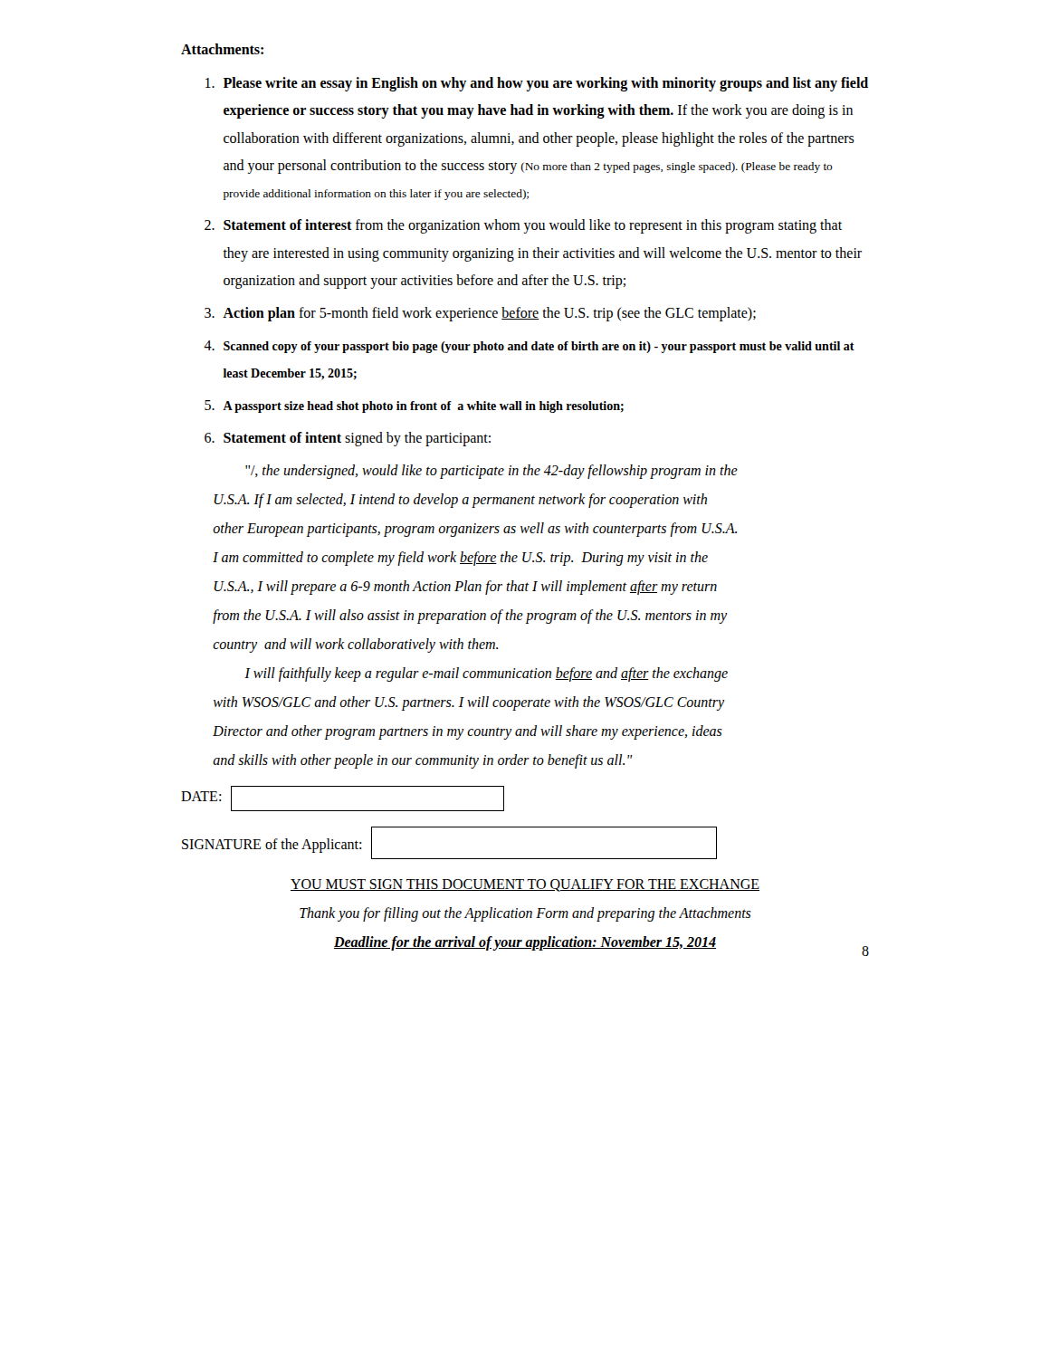Attachments:
Please write an essay in English on why and how you are working with minority groups and list any field experience or success story that you may have had in working with them. If the work you are doing is in collaboration with different organizations, alumni, and other people, please highlight the roles of the partners and your personal contribution to the success story (No more than 2 typed pages, single spaced). (Please be ready to provide additional information on this later if you are selected);
Statement of interest from the organization whom you would like to represent in this program stating that they are interested in using community organizing in their activities and will welcome the U.S. mentor to their organization and support your activities before and after the U.S. trip;
Action plan for 5-month field work experience before the U.S. trip (see the GLC template);
Scanned copy of your passport bio page (your photo and date of birth are on it) - your passport must be valid until at least December 15, 2015;
A passport size head shot photo in front of a white wall in high resolution;
Statement of intent signed by the participant:
"/, the undersigned, would like to participate in the 42-day fellowship program in the
U.S.A. If I am selected, I intend to develop a permanent network for cooperation with
other European participants, program organizers as well as with counterparts from U.S.A.
I am committed to complete my field work before the U.S. trip. During my visit in the
U.S.A., I will prepare a 6-9 month Action Plan for that I will implement after my return
from the U.S.A. I will also assist in preparation of the program of the U.S. mentors in my
country and will work collaboratively with them.
I will faithfully keep a regular e-mail communication before and after the exchange
with WSOS/GLC and other U.S. partners. I will cooperate with the WSOS/GLC Country
Director and other program partners in my country and will share my experience, ideas
and skills with other people in our community in order to benefit us all."
DATE:
SIGNATURE of the Applicant:
YOU MUST SIGN THIS DOCUMENT TO QUALIFY FOR THE EXCHANGE
Thank you for filling out the Application Form and preparing the Attachments
Deadline for the arrival of your application: November 15, 2014
8